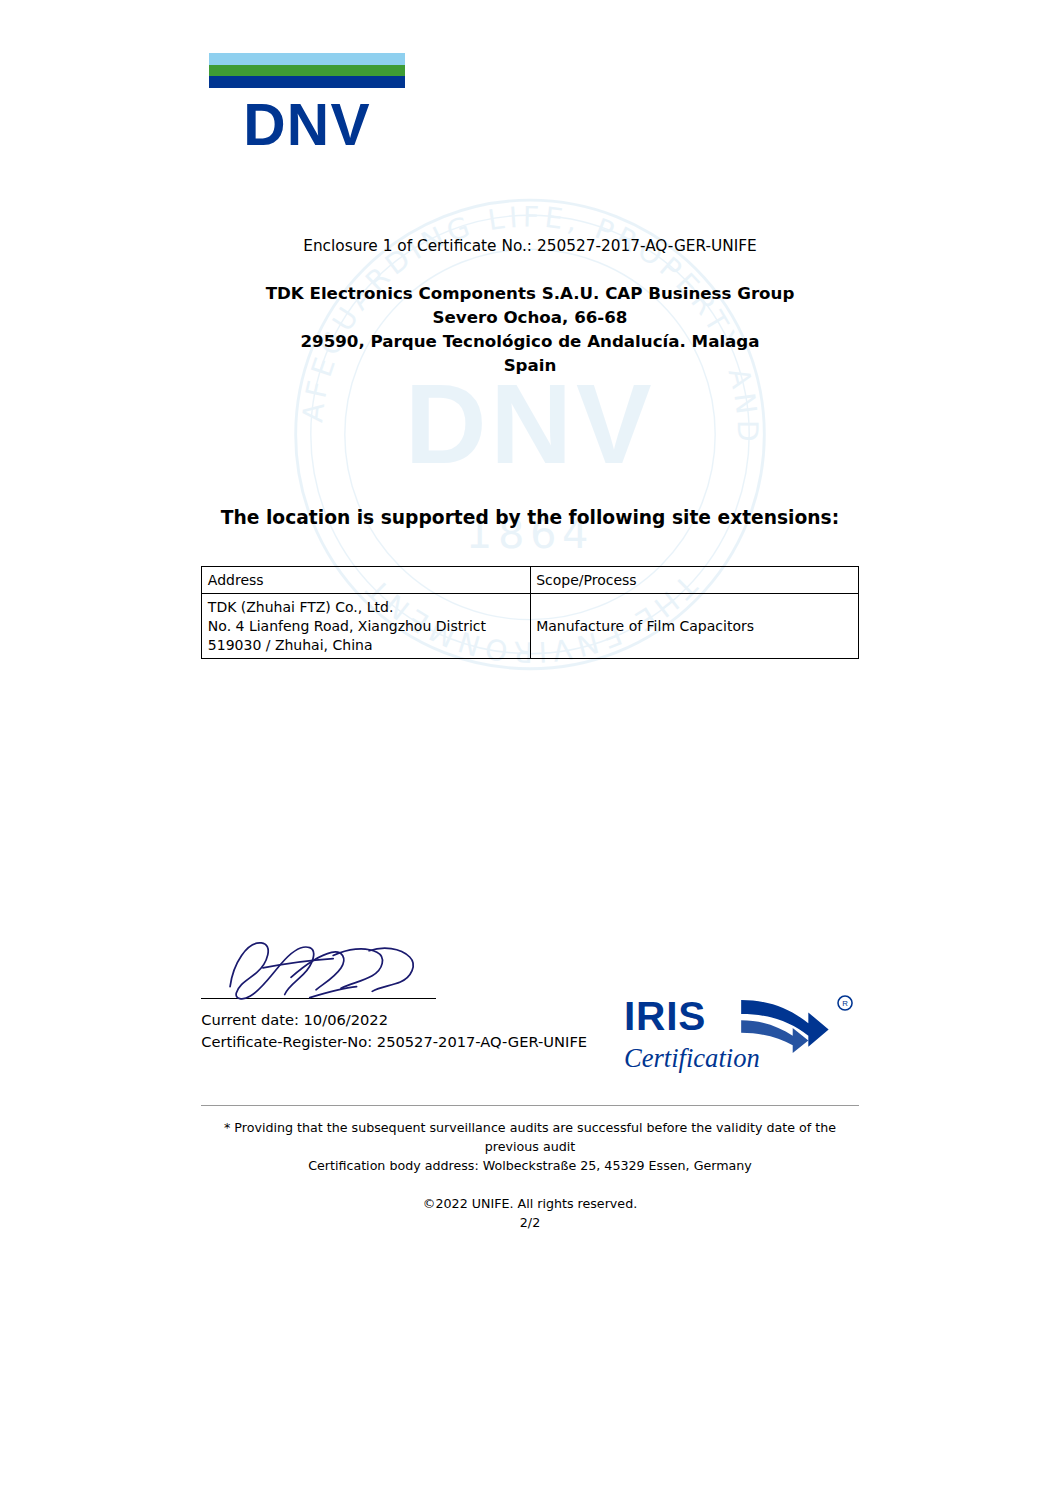SAFEGUARDING LIFE, PROPERTY AND THE ENVIRONMENT DNV 1864
DNV
Enclosure 1 of Certificate No.: 250527-2017-AQ-GER-UNIFE
TDK Electronics Components S.A.U. CAP Business Group
Severo Ochoa, 66-68
29590, Parque Tecnológico de Andalucía. Malaga
Spain
The location is supported by the following site extensions:
| Address | Scope/Process |
| --- | --- |
| TDK (Zhuhai FTZ) Co., Ltd. No. 4 Lianfeng Road, Xiangzhou District 519030 / Zhuhai, China | Manufacture of Film Capacitors |
Current date: 10/06/2022
Certificate-Register-No: 250527-2017-AQ-GER-UNIFE
IRIS R Certification
* Providing that the subsequent surveillance audits are successful before the validity date of the previous audit
Certification body address: Wolbeckstraße 25, 45329 Essen, Germany
©2022 UNIFE. All rights reserved.
2/2